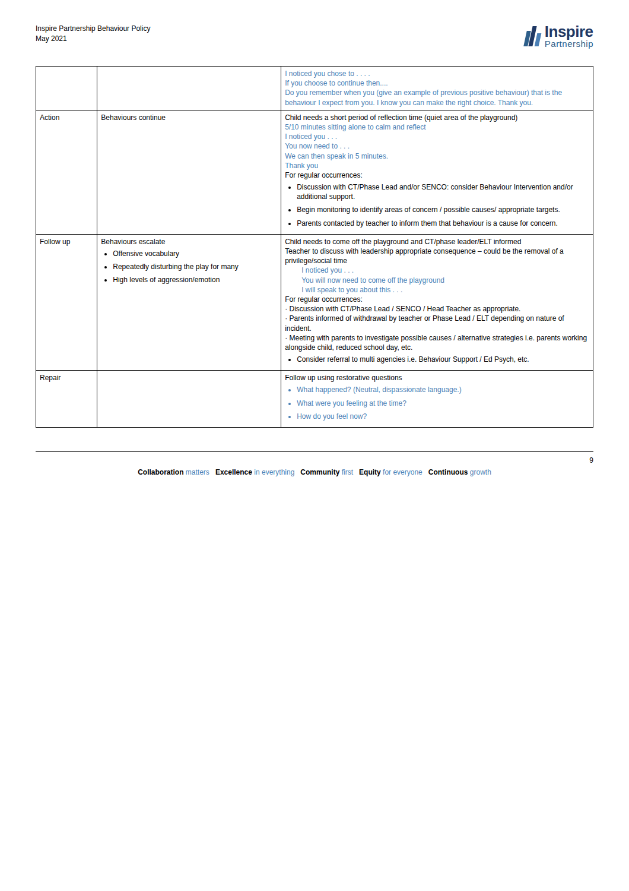Inspire Partnership Behaviour Policy
May 2021
Inspire
Partnership
| | | I noticed you chose to . . . . If you choose to continue then.... Do you remember when you (give an example of previous positive behaviour) that is the behaviour I expect from you. I know you can make the right choice. Thank you. |
| Action | Behaviours continue | Child needs a short period of reflection time (quiet area of the playground) 5/10 minutes sitting alone to calm and reflect I noticed you . . . You now need to . . . We can then speak in 5 minutes. Thank you For regular occurrences: Discussion with CT/Phase Lead and/or SENCO: consider Behaviour Intervention and/or additional support. Begin monitoring to identify areas of concern / possible causes/ appropriate targets. Parents contacted by teacher to inform them that behaviour is a cause for concern. |
| Follow up | Behaviours escalate Offensive vocabulary Repeatedly disturbing the play for many High levels of aggression/emotion | Child needs to come off the playground and CT/phase leader/ELT informed Teacher to discuss with leadership appropriate consequence – could be the removal of a privilege/social time I noticed you . . . You will now need to come off the playground I will speak to you about this . . . For regular occurrences: · Discussion with CT/Phase Lead / SENCO / Head Teacher as appropriate. · Parents informed of withdrawal by teacher or Phase Lead / ELT depending on nature of incident. · Meeting with parents to investigate possible causes / alternative strategies i.e. parents working alongside child, reduced school day, etc. Consider referral to multi agencies i.e. Behaviour Support / Ed Psych, etc. |
| Repair | | Follow up using restorative questions What happened? (Neutral, dispassionate language.) What were you feeling at the time? How do you feel now? |
9
Collaboration matters Excellence in everything Community first Equity for everyone Continuous growth